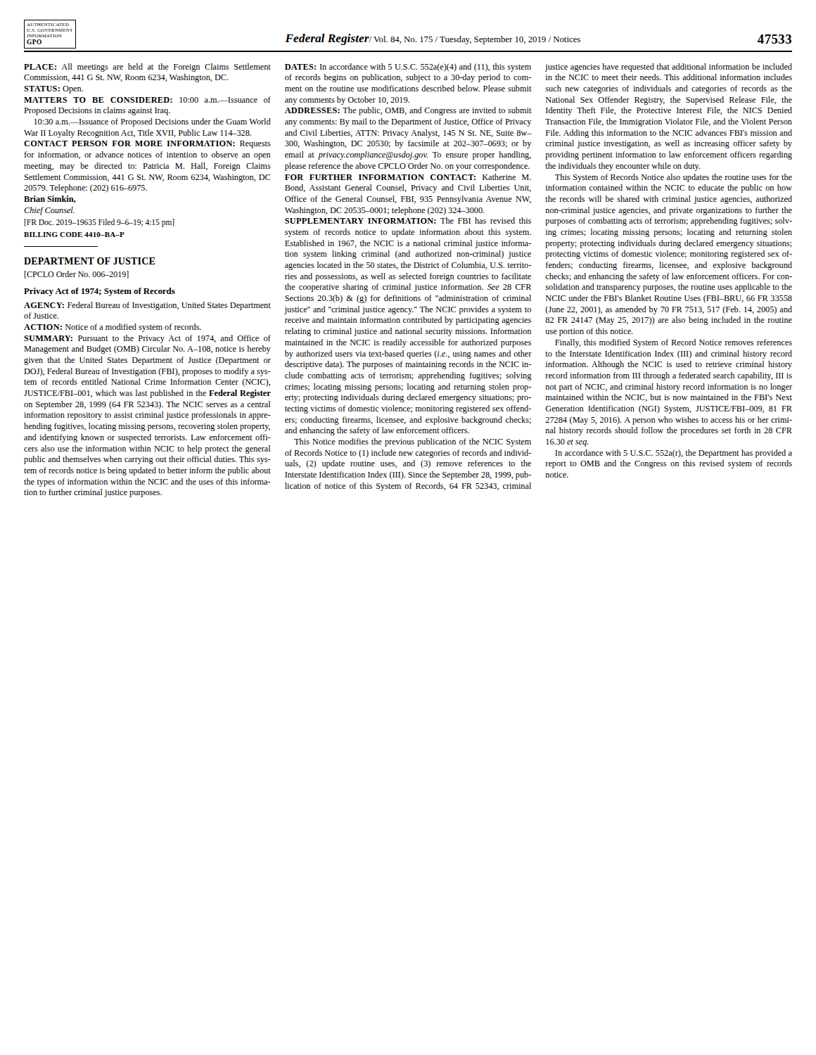Authenticated U.S. Government Information GPO
Federal Register/ Vol. 84, No. 175 / Tuesday, September 10, 2019 / Notices
47533
PLACE: All meetings are held at the Foreign Claims Settlement Commission, 441 G St. NW, Room 6234, Washington, DC.
STATUS: Open.
MATTERS TO BE CONSIDERED: 10:00 a.m.—Issuance of Proposed Decisions in claims against Iraq.
10:30 a.m.—Issuance of Proposed Decisions under the Guam World War II Loyalty Recognition Act, Title XVII, Public Law 114–328.
CONTACT PERSON FOR MORE INFORMATION: Requests for information, or advance notices of intention to observe an open meeting, may be directed to: Patricia M. Hall, Foreign Claims Settlement Commission, 441 G St. NW, Room 6234, Washington, DC 20579. Telephone: (202) 616–6975.
Brian Simkin,
Chief Counsel.
[FR Doc. 2019–19635 Filed 9–6–19; 4:15 pm]
BILLING CODE 4410–BA–P
DEPARTMENT OF JUSTICE
[CPCLO Order No. 006–2019]
Privacy Act of 1974; System of Records
AGENCY: Federal Bureau of Investigation, United States Department of Justice.
ACTION: Notice of a modified system of records.
SUMMARY: Pursuant to the Privacy Act of 1974, and Office of Management and Budget (OMB) Circular No. A–108, notice is hereby given that the United States Department of Justice (Department or DOJ), Federal Bureau of Investigation (FBI), proposes to modify a system of records entitled National Crime Information Center (NCIC), JUSTICE/FBI–001, which was last published in the Federal Register on September 28, 1999 (64 FR 52343). The NCIC serves as a central information repository to assist criminal justice professionals in apprehending fugitives, locating missing persons, recovering stolen property, and identifying known or suspected terrorists. Law enforcement officers also use the information within NCIC to help protect the general public and themselves when carrying out their official duties. This system of records notice is being updated to better inform the public about the types of information within the NCIC and the uses of this information to further criminal justice purposes.
DATES: In accordance with 5 U.S.C. 552a(e)(4) and (11), this system of records begins on publication, subject to a 30-day period to comment on the routine use modifications described below. Please submit any comments by October 10, 2019.
ADDRESSES: The public, OMB, and Congress are invited to submit any comments: By mail to the Department of Justice, Office of Privacy and Civil Liberties, ATTN: Privacy Analyst, 145 N St. NE, Suite 8w–300, Washington, DC 20530; by facsimile at 202–307–0693; or by email at privacy.compliance@usdoj.gov. To ensure proper handling, please reference the above CPCLO Order No. on your correspondence.
FOR FURTHER INFORMATION CONTACT: Katherine M. Bond, Assistant General Counsel, Privacy and Civil Liberties Unit, Office of the General Counsel, FBI, 935 Pennsylvania Avenue NW, Washington, DC 20535–0001; telephone (202) 324–3000.
SUPPLEMENTARY INFORMATION: The FBI has revised this system of records notice to update information about this system. Established in 1967, the NCIC is a national criminal justice information system linking criminal (and authorized non-criminal) justice agencies located in the 50 states, the District of Columbia, U.S. territories and possessions, as well as selected foreign countries to facilitate the cooperative sharing of criminal justice information. See 28 CFR Sections 20.3(b) & (g) for definitions of ''administration of criminal justice'' and ''criminal justice agency.'' The NCIC provides a system to receive and maintain information contributed by participating agencies relating to criminal justice and national security missions. Information maintained in the NCIC is readily accessible for authorized purposes by authorized users via text-based queries (i.e., using names and other descriptive data). The purposes of maintaining records in the NCIC include combatting acts of terrorism; apprehending fugitives; solving crimes; locating missing persons; locating and returning stolen property; protecting individuals during declared emergency situations; protecting victims of domestic violence; monitoring registered sex offenders; conducting firearms, licensee, and explosive background checks; and enhancing the safety of law enforcement officers.
This Notice modifies the previous publication of the NCIC System of Records Notice to (1) include new categories of records and individuals, (2) update routine uses, and (3) remove references to the Interstate Identification Index (III). Since the September 28, 1999, publication of notice of this System of Records, 64 FR 52343, criminal justice agencies have requested that additional information be included in the NCIC to meet their needs. This additional information includes such new categories of individuals and categories of records as the National Sex Offender Registry, the Supervised Release File, the Identity Theft File, the Protective Interest File, the NICS Denied Transaction File, the Immigration Violator File, and the Violent Person File. Adding this information to the NCIC advances FBI's mission and criminal justice investigation, as well as increasing officer safety by providing pertinent information to law enforcement officers regarding the individuals they encounter while on duty.
This System of Records Notice also updates the routine uses for the information contained within the NCIC to educate the public on how the records will be shared with criminal justice agencies, authorized non-criminal justice agencies, and private organizations to further the purposes of combatting acts of terrorism; apprehending fugitives; solving crimes; locating missing persons; locating and returning stolen property; protecting individuals during declared emergency situations; protecting victims of domestic violence; monitoring registered sex offenders; conducting firearms, licensee, and explosive background checks; and enhancing the safety of law enforcement officers. For consolidation and transparency purposes, the routine uses applicable to the NCIC under the FBI's Blanket Routine Uses (FBI–BRU, 66 FR 33558 (June 22, 2001), as amended by 70 FR 7513, 517 (Feb. 14, 2005) and 82 FR 24147 (May 25, 2017)) are also being included in the routine use portion of this notice.
Finally, this modified System of Record Notice removes references to the Interstate Identification Index (III) and criminal history record information. Although the NCIC is used to retrieve criminal history record information from III through a federated search capability, III is not part of NCIC, and criminal history record information is no longer maintained within the NCIC, but is now maintained in the FBI's Next Generation Identification (NGI) System, JUSTICE/FBI–009, 81 FR 27284 (May 5, 2016). A person who wishes to access his or her criminal history records should follow the procedures set forth in 28 CFR 16.30 et seq.
In accordance with 5 U.S.C. 552a(r), the Department has provided a report to OMB and the Congress on this revised system of records notice.